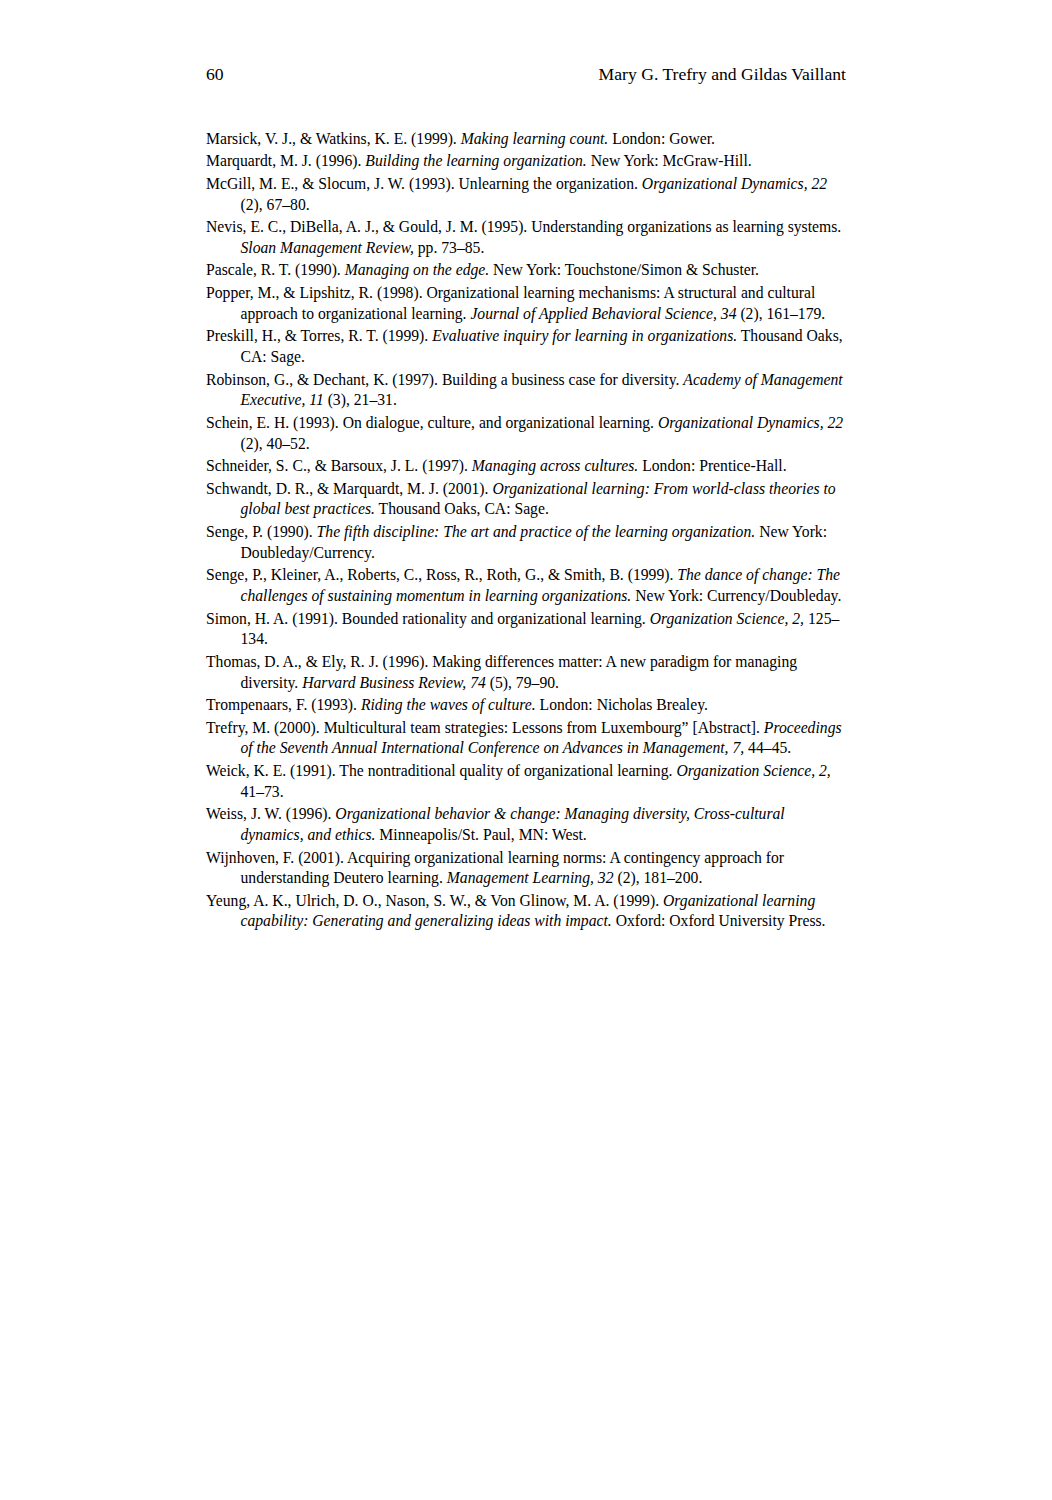60 Mary G. Trefry and Gildas Vaillant
Marsick, V. J., & Watkins, K. E. (1999). Making learning count. London: Gower.
Marquardt, M. J. (1996). Building the learning organization. New York: McGraw-Hill.
McGill, M. E., & Slocum, J. W. (1993). Unlearning the organization. Organizational Dynamics, 22 (2), 67–80.
Nevis, E. C., DiBella, A. J., & Gould, J. M. (1995). Understanding organizations as learning systems. Sloan Management Review, pp. 73–85.
Pascale, R. T. (1990). Managing on the edge. New York: Touchstone/Simon & Schuster.
Popper, M., & Lipshitz, R. (1998). Organizational learning mechanisms: A structural and cultural approach to organizational learning. Journal of Applied Behavioral Science, 34 (2), 161–179.
Preskill, H., & Torres, R. T. (1999). Evaluative inquiry for learning in organizations. Thousand Oaks, CA: Sage.
Robinson, G., & Dechant, K. (1997). Building a business case for diversity. Academy of Management Executive, 11 (3), 21–31.
Schein, E. H. (1993). On dialogue, culture, and organizational learning. Organizational Dynamics, 22 (2), 40–52.
Schneider, S. C., & Barsoux, J. L. (1997). Managing across cultures. London: Prentice-Hall.
Schwandt, D. R., & Marquardt, M. J. (2001). Organizational learning: From world-class theories to global best practices. Thousand Oaks, CA: Sage.
Senge, P. (1990). The fifth discipline: The art and practice of the learning organization. New York: Doubleday/Currency.
Senge, P., Kleiner, A., Roberts, C., Ross, R., Roth, G., & Smith, B. (1999). The dance of change: The challenges of sustaining momentum in learning organizations. New York: Currency/Doubleday.
Simon, H. A. (1991). Bounded rationality and organizational learning. Organization Science, 2, 125–134.
Thomas, D. A., & Ely, R. J. (1996). Making differences matter: A new paradigm for managing diversity. Harvard Business Review, 74 (5), 79–90.
Trompenaars, F. (1993). Riding the waves of culture. London: Nicholas Brealey.
Trefry, M. (2000). Multicultural team strategies: Lessons from Luxembourg” [Abstract]. Proceedings of the Seventh Annual International Conference on Advances in Management, 7, 44–45.
Weick, K. E. (1991). The nontraditional quality of organizational learning. Organization Science, 2, 41–73.
Weiss, J. W. (1996). Organizational behavior & change: Managing diversity, Cross-cultural dynamics, and ethics. Minneapolis/St. Paul, MN: West.
Wijnhoven, F. (2001). Acquiring organizational learning norms: A contingency approach for understanding Deutero learning. Management Learning, 32 (2), 181–200.
Yeung, A. K., Ulrich, D. O., Nason, S. W., & Von Glinow, M. A. (1999). Organizational learning capability: Generating and generalizing ideas with impact. Oxford: Oxford University Press.